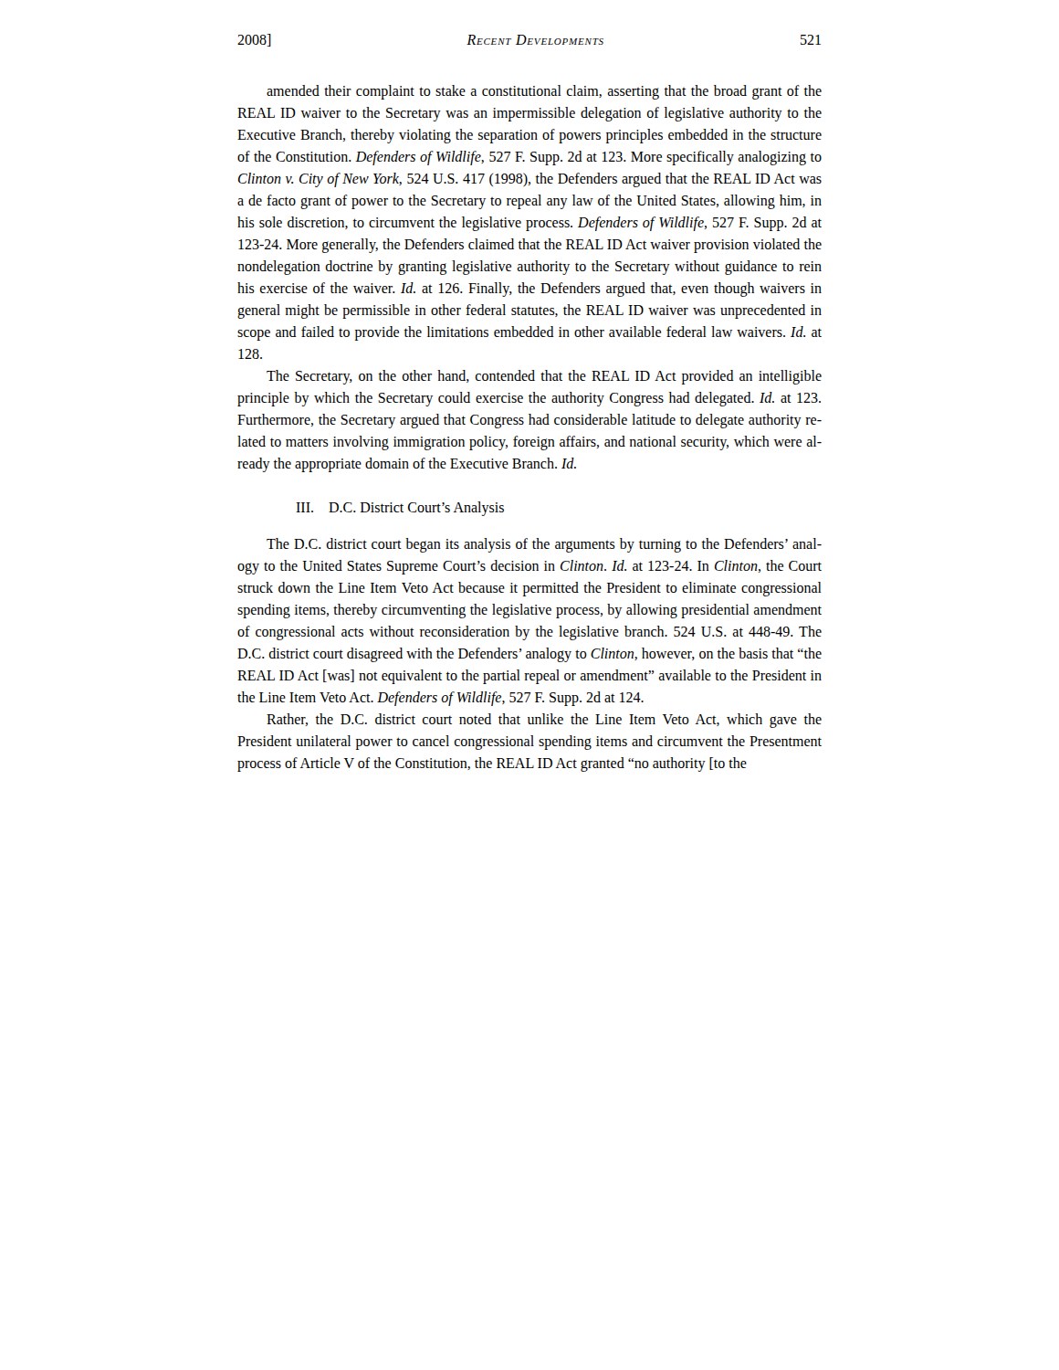2008] Recent Developments 521
amended their complaint to stake a constitutional claim, asserting that the broad grant of the REAL ID waiver to the Secretary was an impermissible delegation of legislative authority to the Executive Branch, thereby violating the separation of powers principles embedded in the structure of the Constitution. Defenders of Wildlife, 527 F. Supp. 2d at 123. More specifically analogizing to Clinton v. City of New York, 524 U.S. 417 (1998), the Defenders argued that the REAL ID Act was a de facto grant of power to the Secretary to repeal any law of the United States, allowing him, in his sole discretion, to circumvent the legislative process. Defenders of Wildlife, 527 F. Supp. 2d at 123-24. More generally, the Defenders claimed that the REAL ID Act waiver provision violated the nondelegation doctrine by granting legislative authority to the Secretary without guidance to rein his exercise of the waiver. Id. at 126. Finally, the Defenders argued that, even though waivers in general might be permissible in other federal statutes, the REAL ID waiver was unprecedented in scope and failed to provide the limitations embedded in other available federal law waivers. Id. at 128.
The Secretary, on the other hand, contended that the REAL ID Act provided an intelligible principle by which the Secretary could exercise the authority Congress had delegated. Id. at 123. Furthermore, the Secretary argued that Congress had considerable latitude to delegate authority related to matters involving immigration policy, foreign affairs, and national security, which were already the appropriate domain of the Executive Branch. Id.
III. D.C. District Court’s Analysis
The D.C. district court began its analysis of the arguments by turning to the Defenders’ analogy to the United States Supreme Court’s decision in Clinton. Id. at 123-24. In Clinton, the Court struck down the Line Item Veto Act because it permitted the President to eliminate congressional spending items, thereby circumventing the legislative process, by allowing presidential amendment of congressional acts without reconsideration by the legislative branch. 524 U.S. at 448-49. The D.C. district court disagreed with the Defenders’ analogy to Clinton, however, on the basis that “the REAL ID Act [was] not equivalent to the partial repeal or amendment” available to the President in the Line Item Veto Act. Defenders of Wildlife, 527 F. Supp. 2d at 124.
Rather, the D.C. district court noted that unlike the Line Item Veto Act, which gave the President unilateral power to cancel congressional spending items and circumvent the Presentment process of Article V of the Constitution, the REAL ID Act granted “no authority [to the